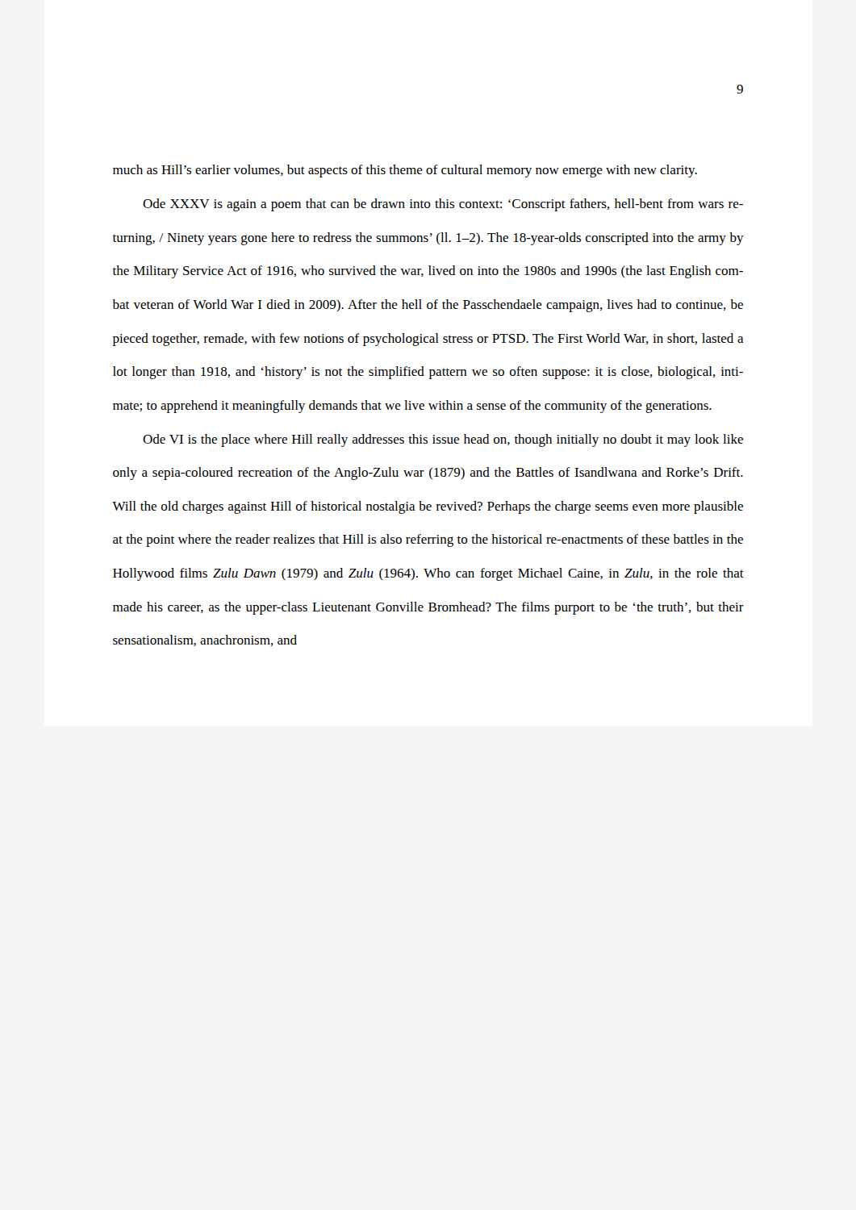9
much as Hill’s earlier volumes, but aspects of this theme of cultural memory now emerge with new clarity.
Ode XXXV is again a poem that can be drawn into this context: ‘Conscript fathers, hell-bent from wars returning, / Ninety years gone here to redress the summons’ (ll. 1–2). The 18-year-olds conscripted into the army by the Military Service Act of 1916, who survived the war, lived on into the 1980s and 1990s (the last English combat veteran of World War I died in 2009). After the hell of the Passchendaele campaign, lives had to continue, be pieced together, remade, with few notions of psychological stress or PTSD. The First World War, in short, lasted a lot longer than 1918, and ‘history’ is not the simplified pattern we so often suppose: it is close, biological, intimate; to apprehend it meaningfully demands that we live within a sense of the community of the generations.
Ode VI is the place where Hill really addresses this issue head on, though initially no doubt it may look like only a sepia-coloured recreation of the Anglo-Zulu war (1879) and the Battles of Isandlwana and Rorke’s Drift. Will the old charges against Hill of historical nostalgia be revived? Perhaps the charge seems even more plausible at the point where the reader realizes that Hill is also referring to the historical re-enactments of these battles in the Hollywood films Zulu Dawn (1979) and Zulu (1964). Who can forget Michael Caine, in Zulu, in the role that made his career, as the upper-class Lieutenant Gonville Bromhead? The films purport to be ‘the truth’, but their sensationalism, anachronism, and